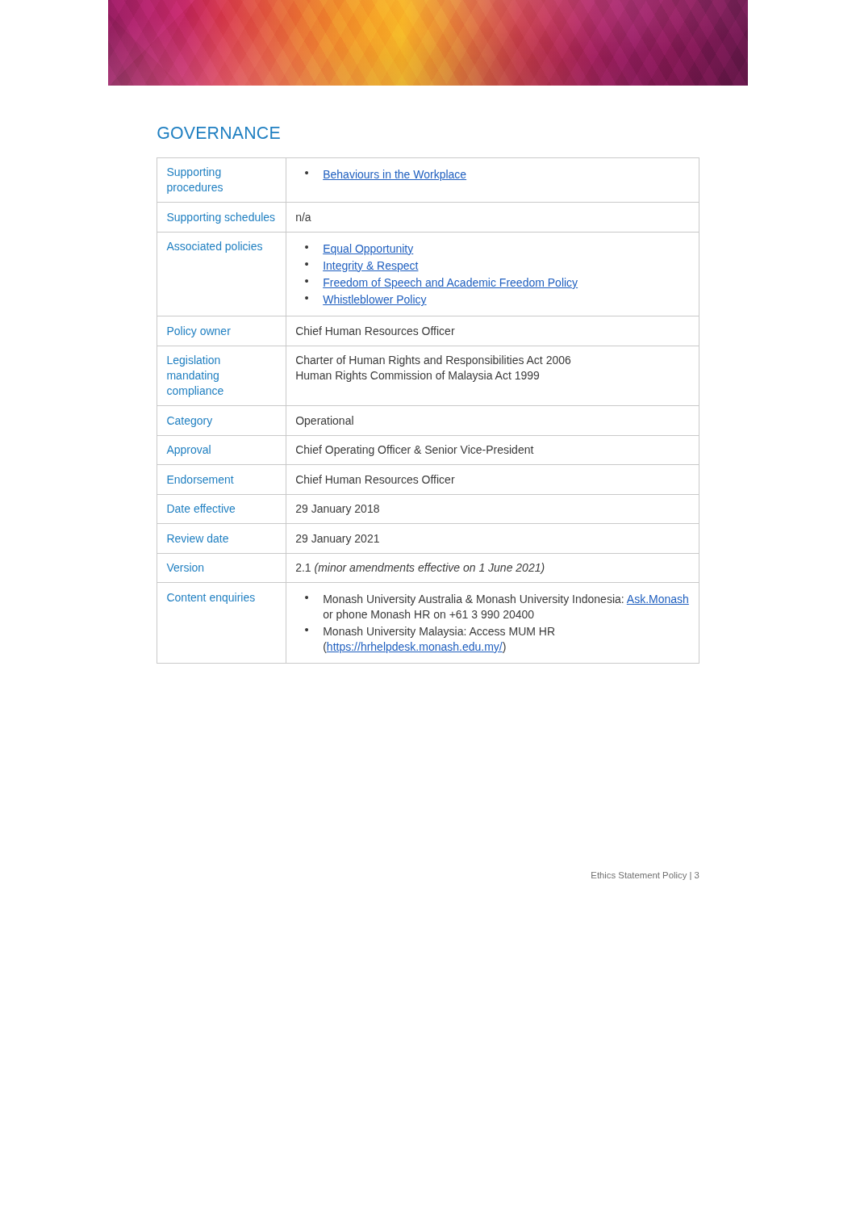GOVERNANCE
| Supporting procedures | Behaviours in the Workplace |
| Supporting schedules | n/a |
| Associated policies | Equal Opportunity Integrity & Respect Freedom of Speech and Academic Freedom Policy Whistleblower Policy |
| Policy owner | Chief Human Resources Officer |
| Legislation mandating compliance | Charter of Human Rights and Responsibilities Act 2006 Human Rights Commission of Malaysia Act 1999 |
| Category | Operational |
| Approval | Chief Operating Officer & Senior Vice-President |
| Endorsement | Chief Human Resources Officer |
| Date effective | 29 January 2018 |
| Review date | 29 January 2021 |
| Version | 2.1 (minor amendments effective on 1 June 2021) |
| Content enquiries | Monash University Australia & Monash University Indonesia: Ask.Monash or phone Monash HR on +61 3 990 20400 Monash University Malaysia: Access MUM HR ( https://hrhelpdesk.monash.edu.my/ ) |
Ethics Statement Policy | 3